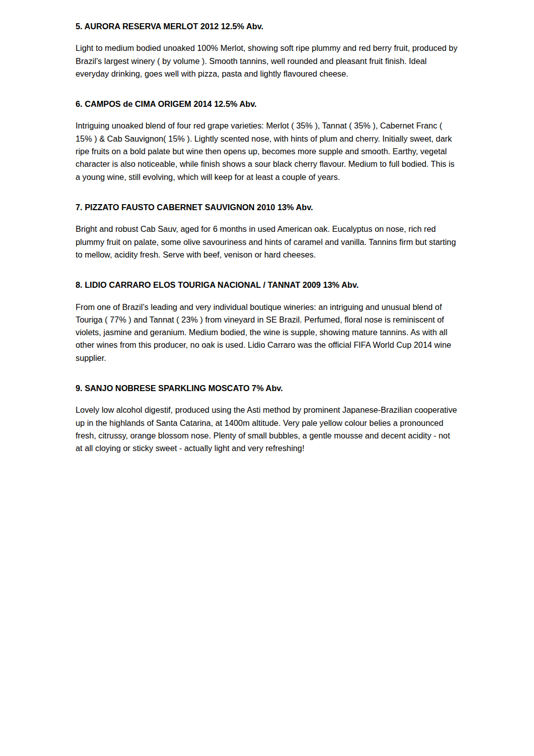5. AURORA RESERVA MERLOT 2012 12.5% Abv.
Light to medium bodied unoaked 100% Merlot, showing soft ripe plummy and red berry fruit, produced by Brazil’s largest winery ( by volume ). Smooth tannins, well rounded and pleasant fruit finish. Ideal everyday drinking, goes well with pizza, pasta and lightly flavoured cheese.
6. CAMPOS de CIMA ORIGEM 2014 12.5% Abv.
Intriguing unoaked blend of four red grape varieties: Merlot ( 35% ), Tannat ( 35% ), Cabernet Franc ( 15% ) & Cab Sauvignon( 15% ). Lightly scented nose, with hints of plum and cherry. Initially sweet, dark ripe fruits on a bold palate but wine then opens up, becomes more supple and smooth. Earthy, vegetal character is also noticeable, while finish shows a sour black cherry flavour. Medium to full bodied. This is a young wine, still evolving, which will keep for at least a couple of years.
7. PIZZATO FAUSTO CABERNET SAUVIGNON 2010 13% Abv.
Bright and robust Cab Sauv, aged for 6 months in used American oak. Eucalyptus on nose, rich red plummy fruit on palate, some olive savouriness and hints of caramel and vanilla. Tannins firm but starting to mellow, acidity fresh. Serve with beef, venison or hard cheeses.
8. LIDIO CARRARO ELOS TOURIGA NACIONAL / TANNAT 2009 13% Abv.
From one of Brazil’s leading and very individual boutique wineries: an intriguing and unusual blend of Touriga ( 77% ) and Tannat ( 23% ) from vineyard in SE Brazil. Perfumed, floral nose is reminiscent of violets, jasmine and geranium. Medium bodied, the wine is supple, showing mature tannins. As with all other wines from this producer, no oak is used. Lidio Carraro was the official FIFA World Cup 2014 wine supplier.
9. SANJO NOBRESE SPARKLING MOSCATO 7% Abv.
Lovely low alcohol digestif, produced using the Asti method by prominent Japanese-Brazilian cooperative up in the highlands of Santa Catarina, at 1400m altitude. Very pale yellow colour belies a pronounced fresh, citrussy, orange blossom nose. Plenty of small bubbles, a gentle mousse and decent acidity - not at all cloying or sticky sweet - actually light and very refreshing!